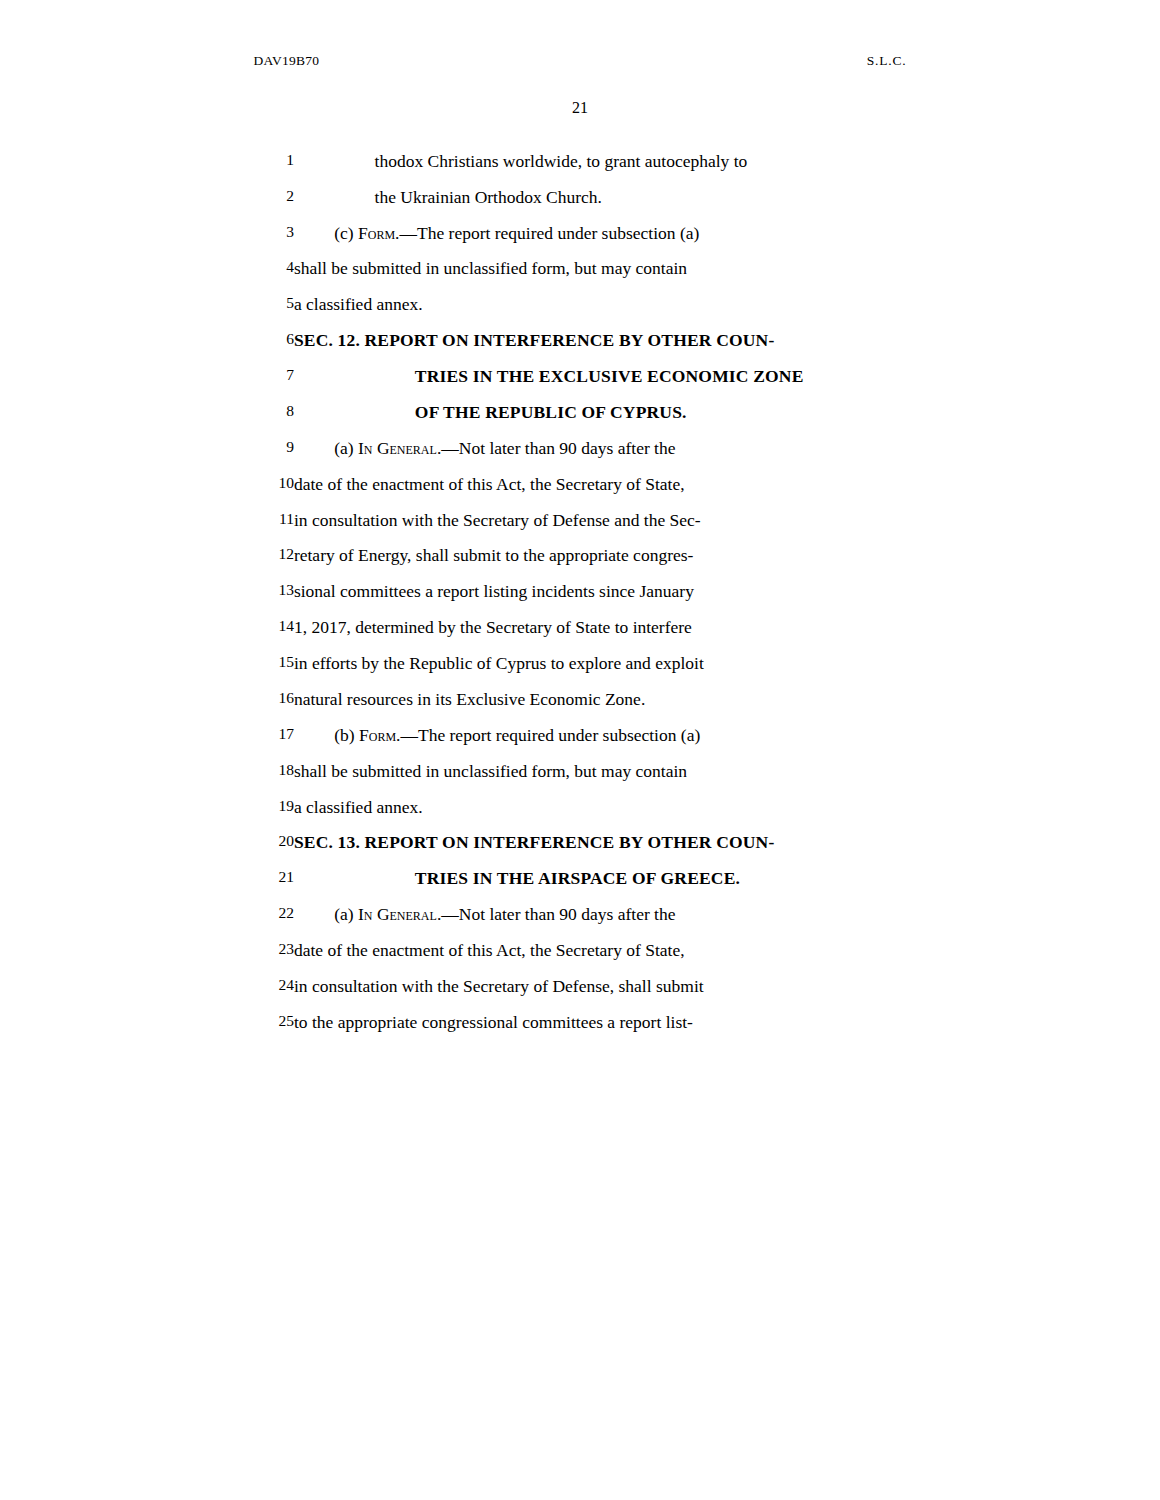DAV19B70 S.L.C.
21
| 1 | thodox Christians worldwide, to grant autocephaly to |
| 2 | the Ukrainian Orthodox Church. |
| 3 | (c) Form .—The report required under subsection (a) |
| 4 | shall be submitted in unclassified form, but may contain |
| 5 | a classified annex. |
| 6 | SEC. 12. REPORT ON INTERFERENCE BY OTHER COUN- |
| 7 | TRIES IN THE EXCLUSIVE ECONOMIC ZONE |
| 8 | OF THE REPUBLIC OF CYPRUS. |
| 9 | (a) In General .—Not later than 90 days after the |
| 10 | date of the enactment of this Act, the Secretary of State, |
| 11 | in consultation with the Secretary of Defense and the Sec- |
| 12 | retary of Energy, shall submit to the appropriate congres- |
| 13 | sional committees a report listing incidents since January |
| 14 | 1, 2017, determined by the Secretary of State to interfere |
| 15 | in efforts by the Republic of Cyprus to explore and exploit |
| 16 | natural resources in its Exclusive Economic Zone. |
| 17 | (b) Form .—The report required under subsection (a) |
| 18 | shall be submitted in unclassified form, but may contain |
| 19 | a classified annex. |
| 20 | SEC. 13. REPORT ON INTERFERENCE BY OTHER COUN- |
| 21 | TRIES IN THE AIRSPACE OF GREECE. |
| 22 | (a) In General .—Not later than 90 days after the |
| 23 | date of the enactment of this Act, the Secretary of State, |
| 24 | in consultation with the Secretary of Defense, shall submit |
| 25 | to the appropriate congressional committees a report list- |